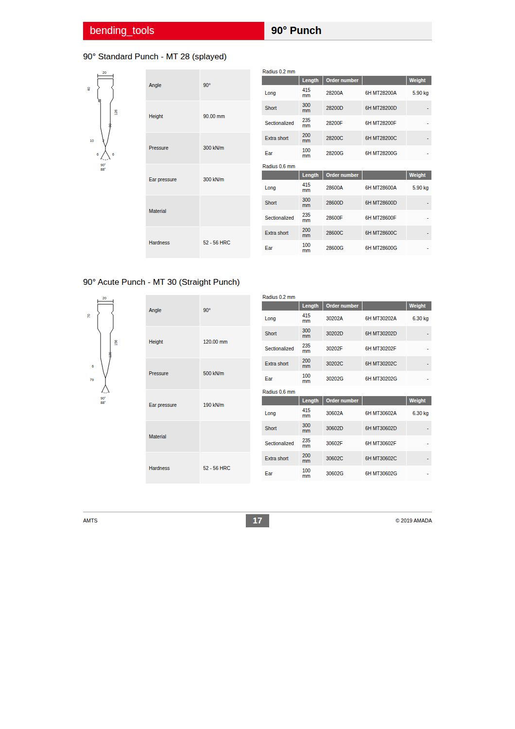bending_tools
90° Punch
90° Standard Punch - MT 28 (splayed)
20 40 126 90 10 2 6 6 90° 88°
| Angle | 90° |
| Height | 90.00 mm |
| Pressure | 300 kN/m |
| Ear pressure | 300 kN/m |
| Material | |
| Hardness | 52 - 56 HRC |
Radius 0.2 mm
| | Length | Order number | | Weight |
| --- | --- | --- | --- | --- |
| Long | 415 mm | 28200A | 6H MT28200A | 5.90 kg |
| Short | 300 mm | 28200D | 6H MT28200D | - |
| Sectionalized | 235 mm | 28200F | 6H MT28200F | - |
| Extra short | 200 mm | 28200C | 6H MT28200C | - |
| Ear | 100 mm | 28200G | 6H MT28200G | - |
Radius 0.6 mm
| | Length | Order number | | Weight |
| --- | --- | --- | --- | --- |
| Long | 415 mm | 28600A | 6H MT28600A | 5.90 kg |
| Short | 300 mm | 28600D | 6H MT28600D | - |
| Sectionalized | 235 mm | 28600F | 6H MT28600F | - |
| Extra short | 200 mm | 28600C | 6H MT28600C | - |
| Ear | 100 mm | 28600G | 6H MT28600G | - |
90° Acute Punch - MT 30 (Straight Punch)
20 70 156 120 6 79 90° 88°
| Angle | 90° |
| Height | 120.00 mm |
| Pressure | 500 kN/m |
| Ear pressure | 190 kN/m |
| Material | |
| Hardness | 52 - 56 HRC |
Radius 0.2 mm
| | Length | Order number | | Weight |
| --- | --- | --- | --- | --- |
| Long | 415 mm | 30202A | 6H MT30202A | 6.30 kg |
| Short | 300 mm | 30202D | 6H MT30202D | - |
| Sectionalized | 235 mm | 30202F | 6H MT30202F | - |
| Extra short | 200 mm | 30202C | 6H MT30202C | - |
| Ear | 100 mm | 30202G | 6H MT30202G | - |
Radius 0.6 mm
| | Length | Order number | | Weight |
| --- | --- | --- | --- | --- |
| Long | 415 mm | 30602A | 6H MT30602A | 6.30 kg |
| Short | 300 mm | 30602D | 6H MT30602D | - |
| Sectionalized | 235 mm | 30602F | 6H MT30602F | - |
| Extra short | 200 mm | 30602C | 6H MT30602C | - |
| Ear | 100 mm | 30602G | 6H MT30602G | - |
AMTS
17
© 2019 AMADA